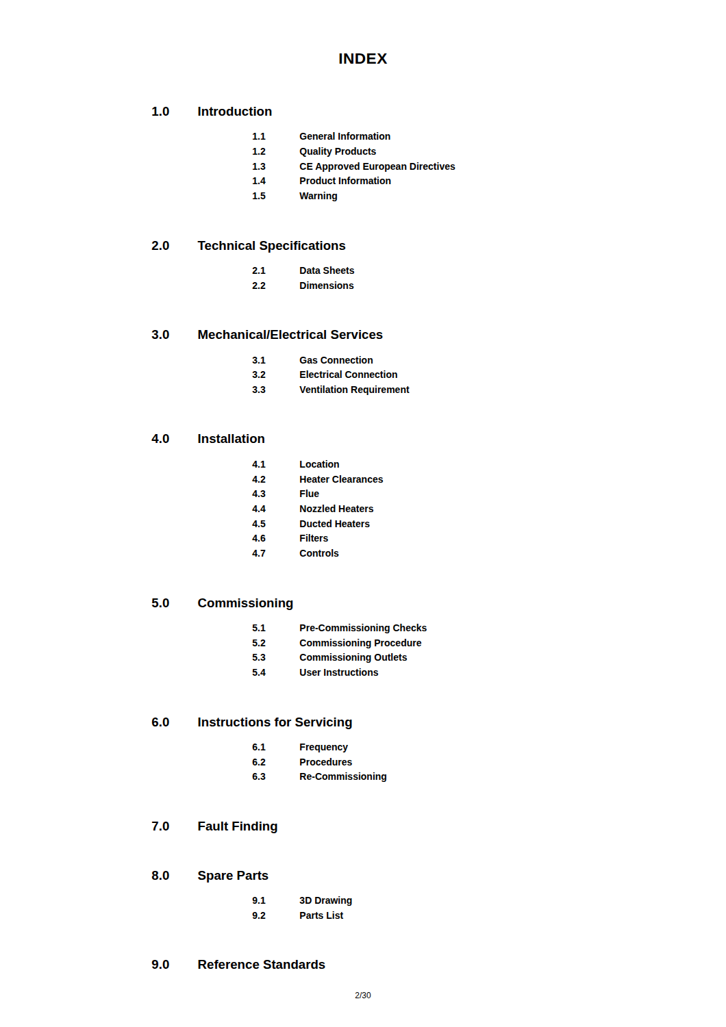INDEX
1.0 Introduction
1.1 General Information
1.2 Quality Products
1.3 CE Approved European Directives
1.4 Product Information
1.5 Warning
2.0 Technical Specifications
2.1 Data Sheets
2.2 Dimensions
3.0 Mechanical/Electrical Services
3.1 Gas Connection
3.2 Electrical Connection
3.3 Ventilation Requirement
4.0 Installation
4.1 Location
4.2 Heater Clearances
4.3 Flue
4.4 Nozzled Heaters
4.5 Ducted Heaters
4.6 Filters
4.7 Controls
5.0 Commissioning
5.1 Pre-Commissioning Checks
5.2 Commissioning Procedure
5.3 Commissioning Outlets
5.4 User Instructions
6.0 Instructions for Servicing
6.1 Frequency
6.2 Procedures
6.3 Re-Commissioning
7.0 Fault Finding
8.0 Spare Parts
9.13D Drawing
9.2 Parts List
9.0 Reference Standards
2/30